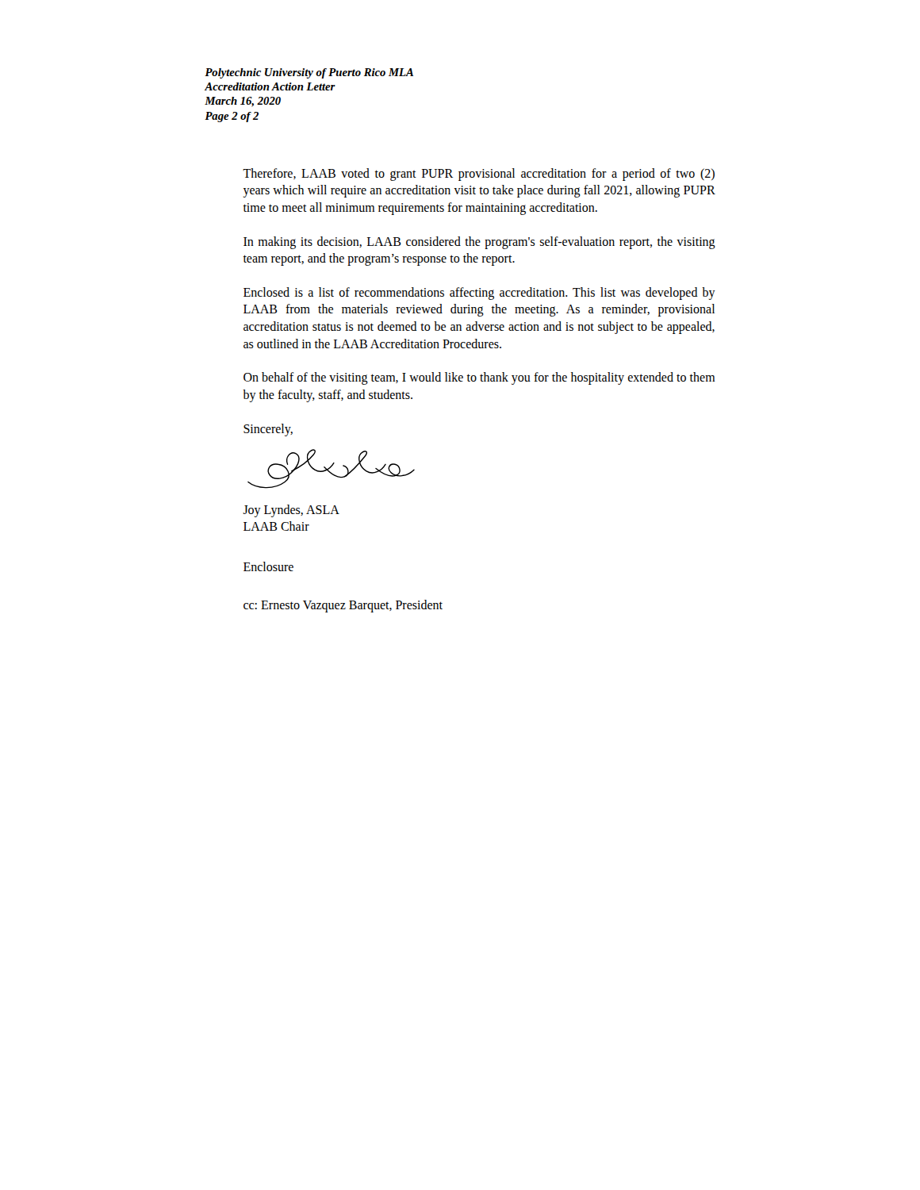Polytechnic University of Puerto Rico MLA
Accreditation Action Letter
March 16, 2020
Page 2 of 2
Therefore, LAAB voted to grant PUPR provisional accreditation for a period of two (2) years which will require an accreditation visit to take place during fall 2021, allowing PUPR time to meet all minimum requirements for maintaining accreditation.
In making its decision, LAAB considered the program's self-evaluation report, the visiting team report, and the program’s response to the report.
Enclosed is a list of recommendations affecting accreditation. This list was developed by LAAB from the materials reviewed during the meeting. As a reminder, provisional accreditation status is not deemed to be an adverse action and is not subject to be appealed, as outlined in the LAAB Accreditation Procedures.
On behalf of the visiting team, I would like to thank you for the hospitality extended to them by the faculty, staff, and students.
Sincerely,
Joy Lyndes, ASLA
LAAB Chair
Enclosure
cc: Ernesto Vazquez Barquet, President